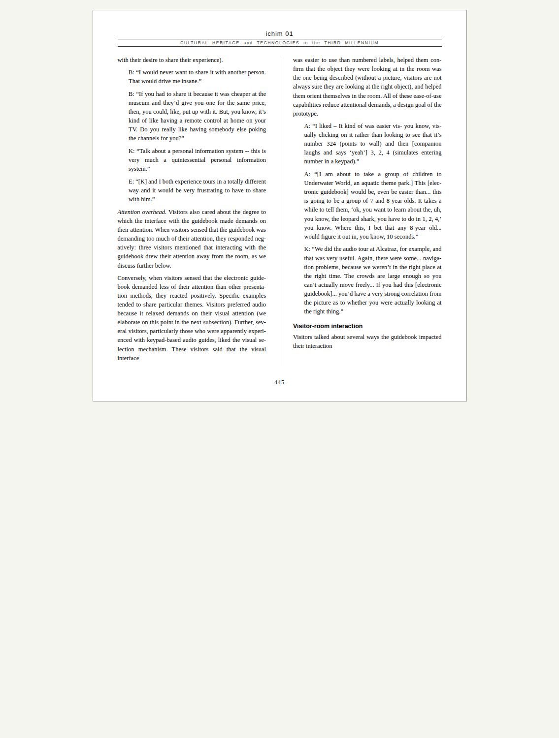ichim 01
CULTURAL HERITAGE and TECHNOLOGIES in the THIRD MILLENNIUM
with their desire to share their experience).
B: “I would never want to share it with another person. That would drive me insane.”
B: “If you had to share it because it was cheaper at the museum and they’d give you one for the same price, then, you could, like, put up with it. But, you know, it’s kind of like having a remote control at home on your TV. Do you really like having somebody else poking the channels for you?”
K: “Talk about a personal information system -- this is very much a quintessential personal information system.”
E: “[K] and I both experience tours in a totally different way and it would be very frustrating to have to share with him.”
Attention overhead. Visitors also cared about the degree to which the interface with the guidebook made demands on their attention. When visitors sensed that the guidebook was demanding too much of their attention, they responded negatively: three visitors mentioned that interacting with the guidebook drew their attention away from the room, as we discuss further below.
Conversely, when visitors sensed that the electronic guidebook demanded less of their attention than other presentation methods, they reacted positively. Specific examples tended to share particular themes. Visitors preferred audio because it relaxed demands on their visual attention (we elaborate on this point in the next subsection). Further, several visitors, particularly those who were apparently experienced with keypad-based audio guides, liked the visual selection mechanism. These visitors said that the visual interface
was easier to use than numbered labels, helped them confirm that the object they were looking at in the room was the one being described (without a picture, visitors are not always sure they are looking at the right object), and helped them orient themselves in the room. All of these ease-of-use capabilities reduce attentional demands, a design goal of the prototype.
A: “I liked – It kind of was easier vis- you know, visually clicking on it rather than looking to see that it’s number 324 (points to wall) and then [companion laughs and says ‘yeah’] 3, 2, 4 (simulates entering number in a keypad).”
A: “[I am about to take a group of children to Underwater World, an aquatic theme park.] This [electronic guidebook] would be, even be easier than... this is going to be a group of 7 and 8-year-olds. It takes a while to tell them, ‘ok, you want to learn about the, uh, you know, the leopard shark, you have to do in 1, 2, 4,’ you know. Where this, I bet that any 8-year old... would figure it out in, you know, 10 seconds.”
K: “We did the audio tour at Alcatraz, for example, and that was very useful. Again, there were some... navigation problems, because we weren’t in the right place at the right time. The crowds are large enough so you can’t actually move freely... If you had this [electronic guidebook]... you’d have a very strong correlation from the picture as to whether you were actually looking at the right thing.”
Visitor-room interaction
Visitors talked about several ways the guidebook impacted their interaction
445